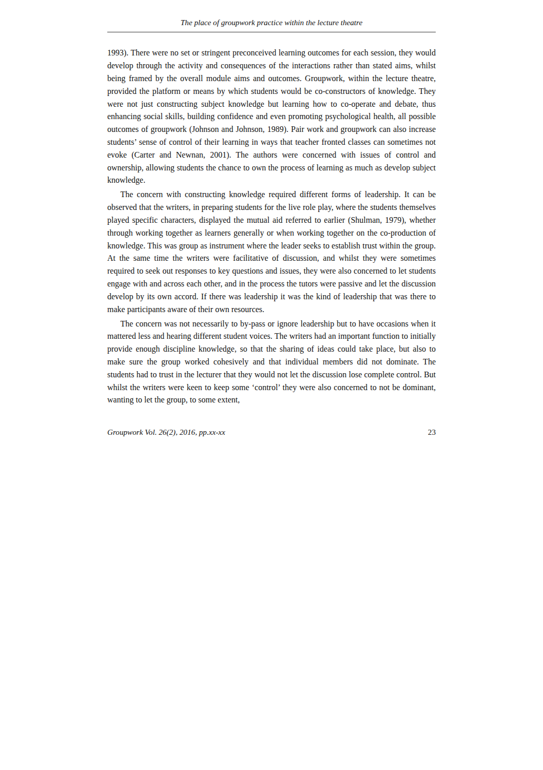The place of groupwork practice within the lecture theatre
1993). There were no set or stringent preconceived learning outcomes for each session, they would develop through the activity and consequences of the interactions rather than stated aims, whilst being framed by the overall module aims and outcomes. Groupwork, within the lecture theatre, provided the platform or means by which students would be co-constructors of knowledge. They were not just constructing subject knowledge but learning how to co-operate and debate, thus enhancing social skills, building confidence and even promoting psychological health, all possible outcomes of groupwork (Johnson and Johnson, 1989). Pair work and groupwork can also increase students’ sense of control of their learning in ways that teacher fronted classes can sometimes not evoke (Carter and Newnan, 2001). The authors were concerned with issues of control and ownership, allowing students the chance to own the process of learning as much as develop subject knowledge.
The concern with constructing knowledge required different forms of leadership. It can be observed that the writers, in preparing students for the live role play, where the students themselves played specific characters, displayed the mutual aid referred to earlier (Shulman, 1979), whether through working together as learners generally or when working together on the co-production of knowledge. This was group as instrument where the leader seeks to establish trust within the group. At the same time the writers were facilitative of discussion, and whilst they were sometimes required to seek out responses to key questions and issues, they were also concerned to let students engage with and across each other, and in the process the tutors were passive and let the discussion develop by its own accord. If there was leadership it was the kind of leadership that was there to make participants aware of their own resources.
The concern was not necessarily to by-pass or ignore leadership but to have occasions when it mattered less and hearing different student voices. The writers had an important function to initially provide enough discipline knowledge, so that the sharing of ideas could take place, but also to make sure the group worked cohesively and that individual members did not dominate. The students had to trust in the lecturer that they would not let the discussion lose complete control. But whilst the writers were keen to keep some ‘control’ they were also concerned to not be dominant, wanting to let the group, to some extent,
Groupwork Vol. 26(2), 2016, pp.xx-xx 23